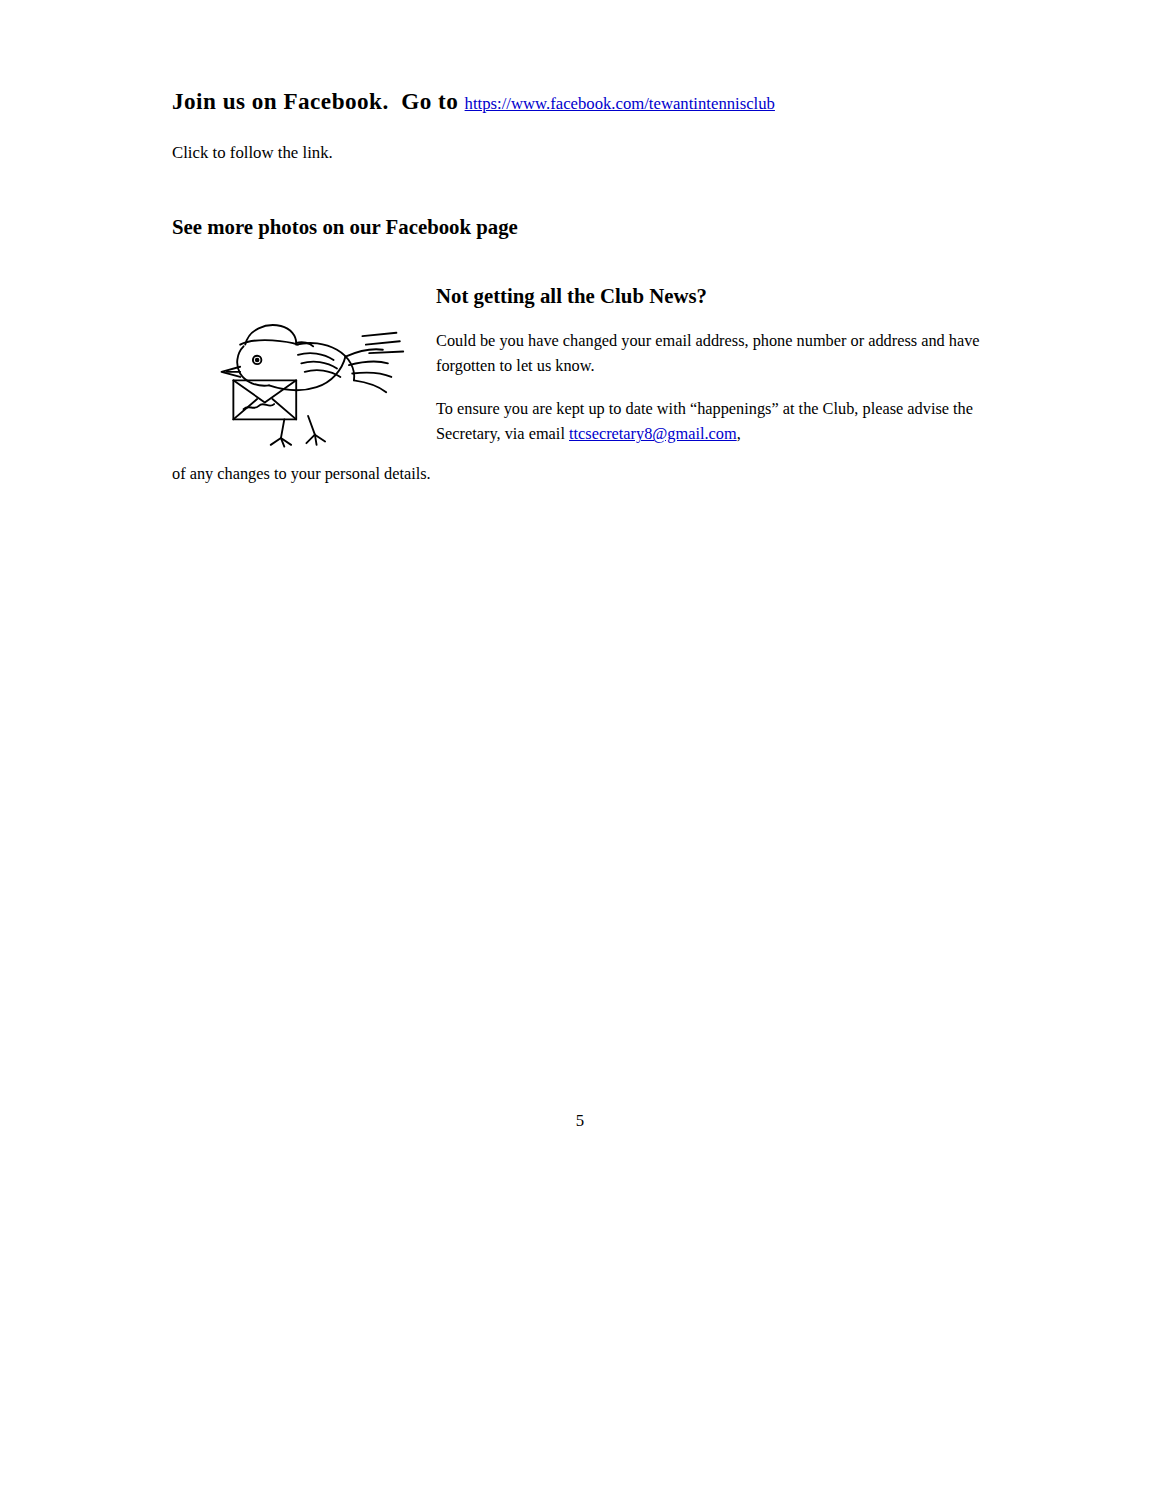Join us on Facebook. Go to https://www.facebook.com/tewantintennisclub
Click to follow the link.
See more photos on our Facebook page
Not getting all the Club News?
Could be you have changed your email address, phone number or address and have forgotten to let us know.
To ensure you are kept up to date with “happenings” at the Club, please advise the Secretary, via email ttcsecretary8@gmail.com,
of any changes to your personal details.
5